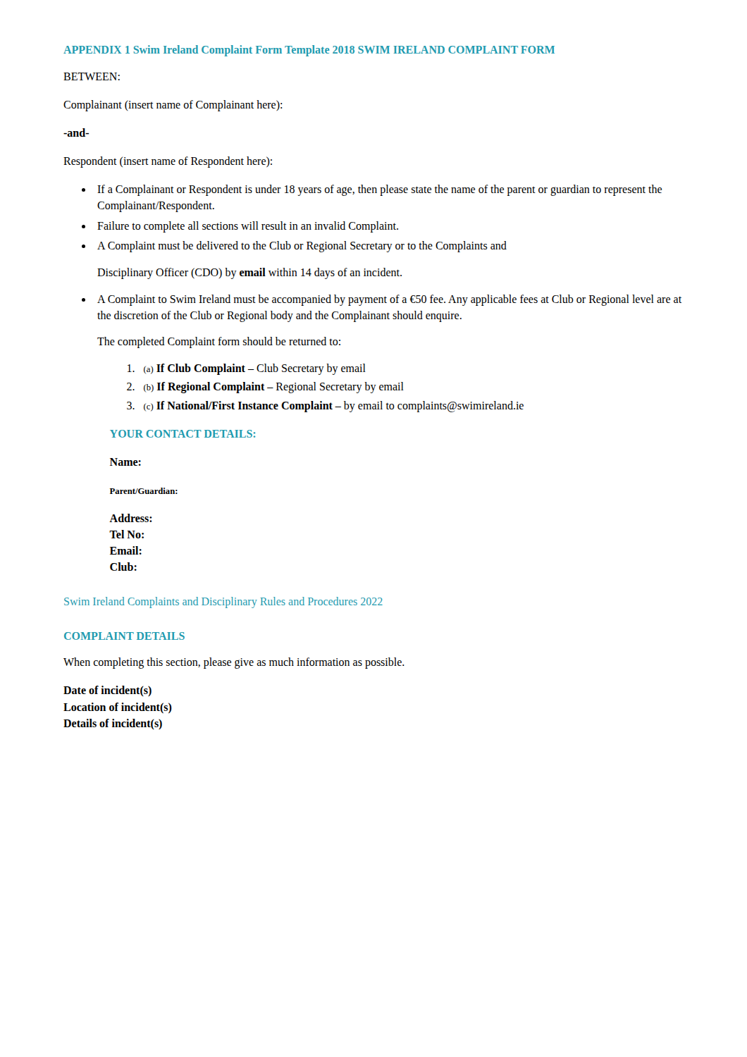APPENDIX 1 Swim Ireland Complaint Form Template 2018 SWIM IRELAND COMPLAINT FORM
BETWEEN:
Complainant (insert name of Complainant here):
-and-
Respondent (insert name of Respondent here):
If a Complainant or Respondent is under 18 years of age, then please state the name of the parent or guardian to represent the Complainant/Respondent.
Failure to complete all sections will result in an invalid Complaint.
A Complaint must be delivered to the Club or Regional Secretary or to the Complaints and
Disciplinary Officer (CDO) by email within 14 days of an incident.
A Complaint to Swim Ireland must be accompanied by payment of a €50 fee. Any applicable fees at Club or Regional level are at the discretion of the Club or Regional body and the Complainant should enquire.
The completed Complaint form should be returned to:
(a) If Club Complaint – Club Secretary by email
(b) If Regional Complaint – Regional Secretary by email
(c) If National/First Instance Complaint – by email to complaints@swimireland.ie
YOUR CONTACT DETAILS:
Name:
Parent/Guardian:
Address:
Tel No:
Email:
Club:
Swim Ireland Complaints and Disciplinary Rules and Procedures 2022
COMPLAINT DETAILS
When completing this section, please give as much information as possible.
Date of incident(s)
Location of incident(s)
Details of incident(s)